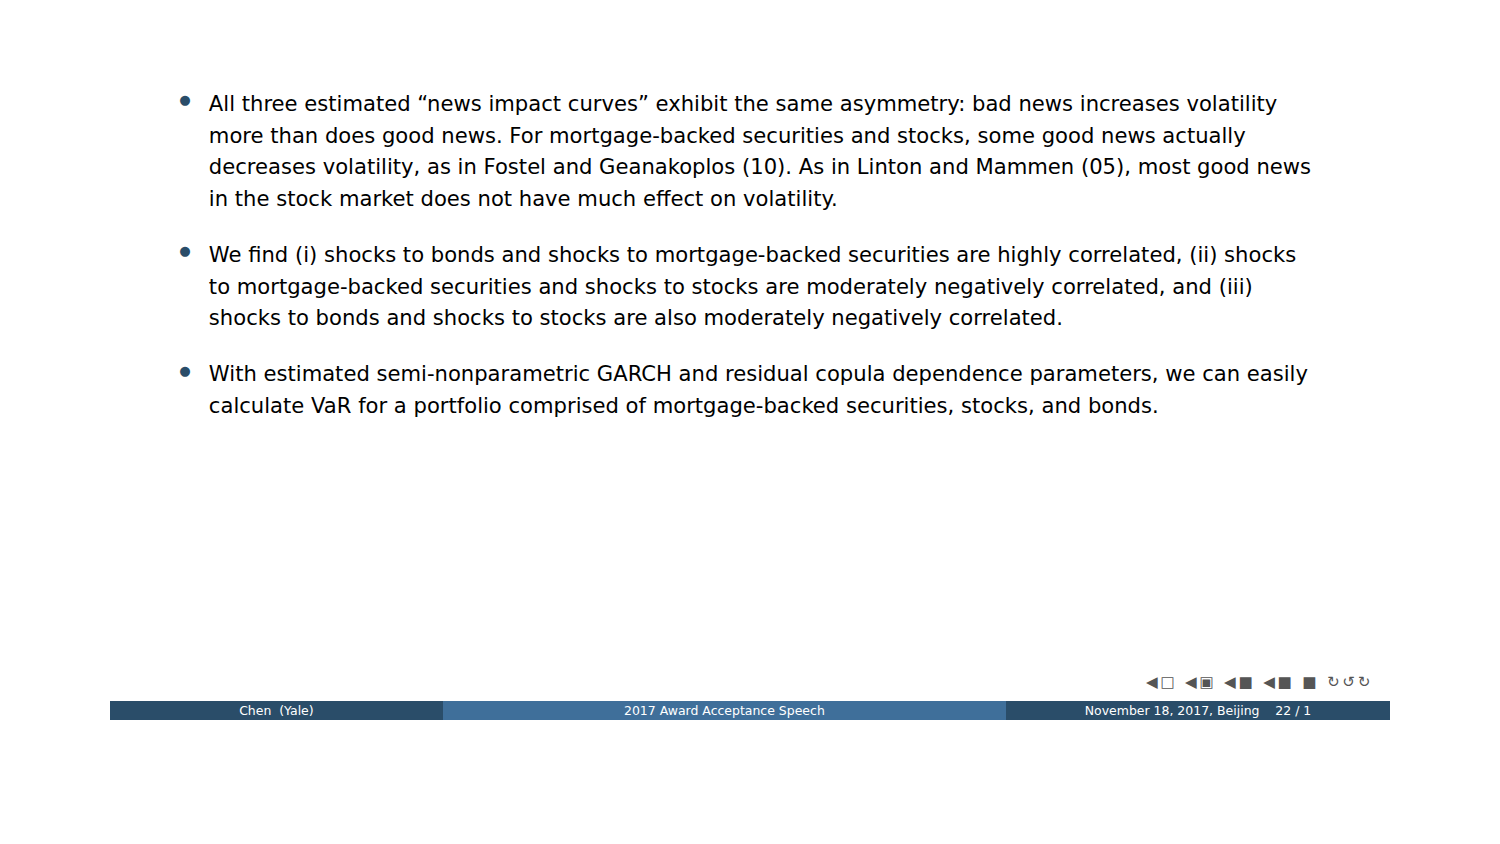All three estimated “news impact curves” exhibit the same asymmetry: bad news increases volatility more than does good news. For mortgage-backed securities and stocks, some good news actually decreases volatility, as in Fostel and Geanakoplos (10). As in Linton and Mammen (05), most good news in the stock market does not have much effect on volatility.
We find (i) shocks to bonds and shocks to mortgage-backed securities are highly correlated, (ii) shocks to mortgage-backed securities and shocks to stocks are moderately negatively correlated, and (iii) shocks to bonds and shocks to stocks are also moderately negatively correlated.
With estimated semi-nonparametric GARCH and residual copula dependence parameters, we can easily calculate VaR for a portfolio comprised of mortgage-backed securities, stocks, and bonds.
◀□ ◀▣ ◀■ ◀■ ■ ↻↺↻
Chen (Yale)
2017 Award Acceptance Speech
November 18, 2017, Beijing 22 / 1